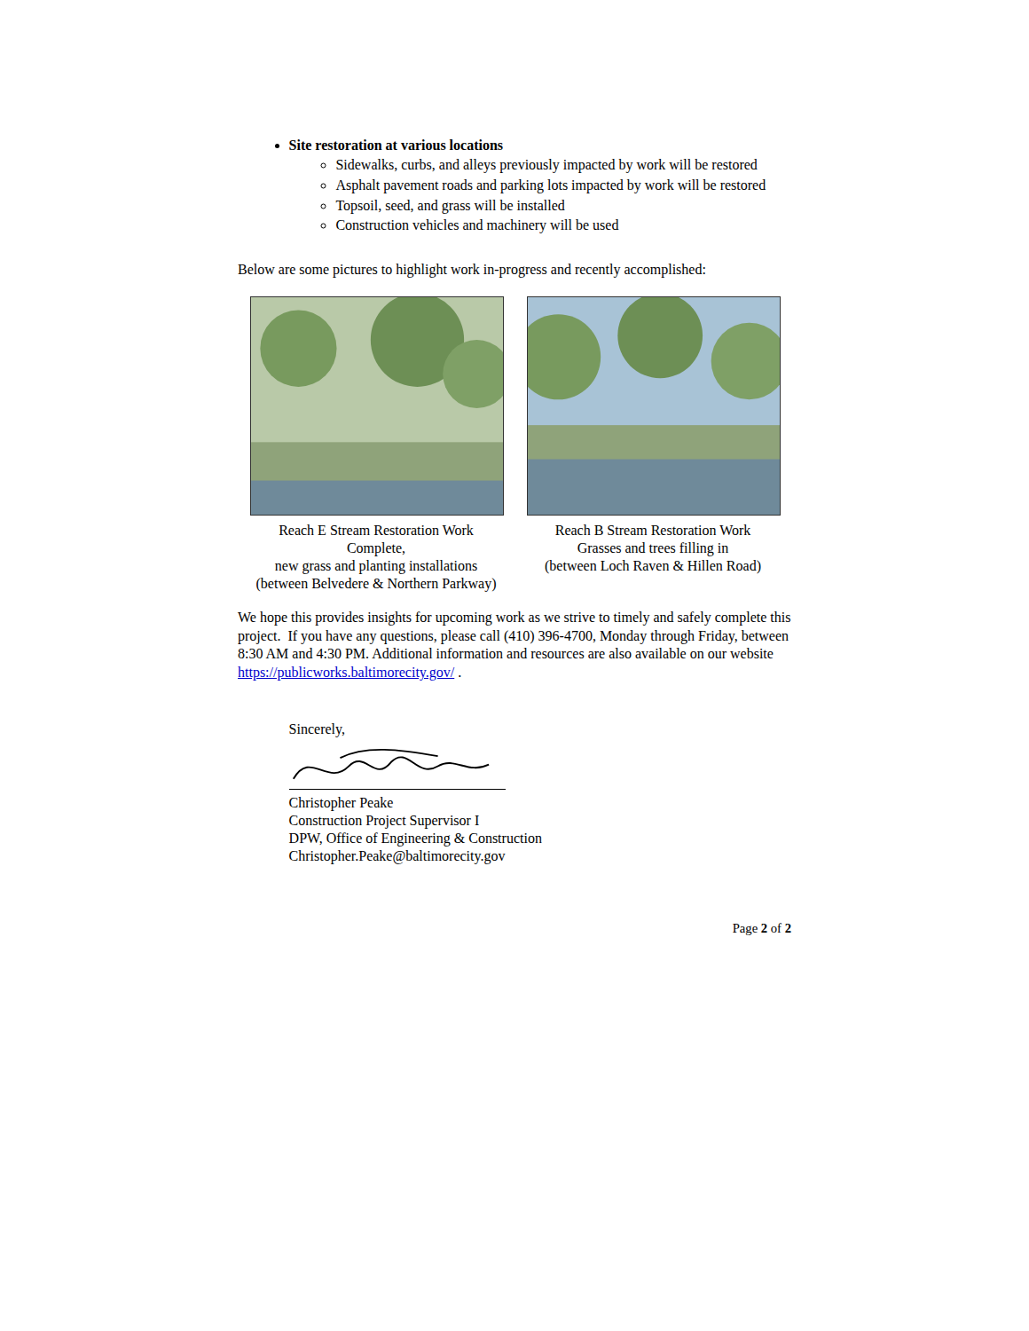Site restoration at various locations
Sidewalks, curbs, and alleys previously impacted by work will be restored
Asphalt pavement roads and parking lots impacted by work will be restored
Topsoil, seed, and grass will be installed
Construction vehicles and machinery will be used
Below are some pictures to highlight work in-progress and recently accomplished:
| Reach E Stream Restoration Work Complete, new grass and planting installations (between Belvedere & Northern Parkway) | Reach B Stream Restoration Work Grasses and trees filling in (between Loch Raven & Hillen Road) |
We hope this provides insights for upcoming work as we strive to timely and safely complete this project. If you have any questions, please call (410) 396-4700, Monday through Friday, between 8:30 AM and 4:30 PM. Additional information and resources are also available on our website https://publicworks.baltimorecity.gov/ .
Sincerely,
Christopher Peake
Construction Project Supervisor I
DPW, Office of Engineering & Construction
Christopher.Peake@baltimorecity.gov
Page 2 of 2